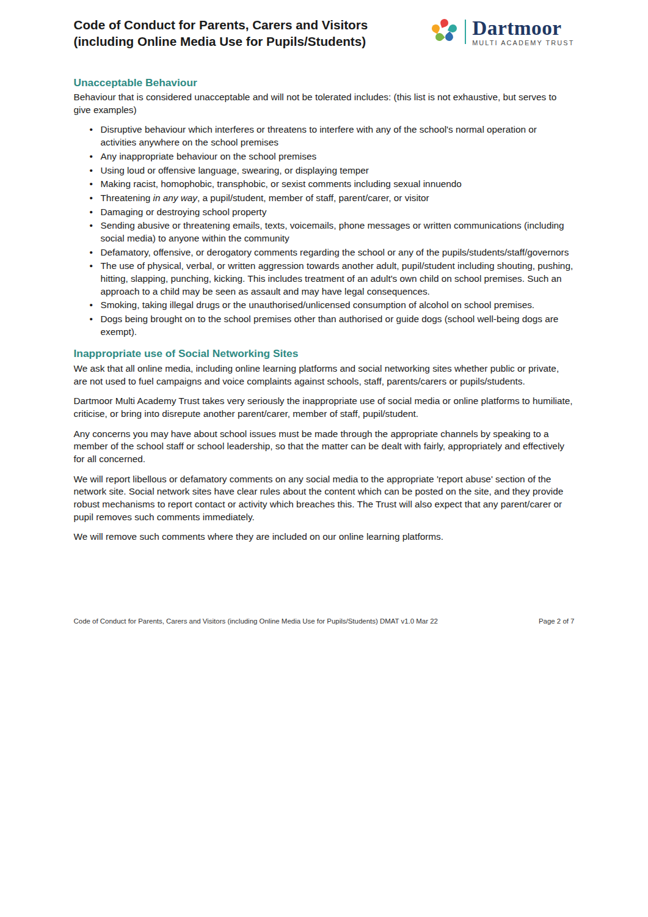Code of Conduct for Parents, Carers and Visitors
(including Online Media Use for Pupils/Students)
Dartmoor MULTI ACADEMY TRUST
Unacceptable Behaviour
Behaviour that is considered unacceptable and will not be tolerated includes: (this list is not exhaustive, but serves to give examples)
Disruptive behaviour which interferes or threatens to interfere with any of the school's normal operation or activities anywhere on the school premises
Any inappropriate behaviour on the school premises
Using loud or offensive language, swearing, or displaying temper
Making racist, homophobic, transphobic, or sexist comments including sexual innuendo
Threatening in any way, a pupil/student, member of staff, parent/carer, or visitor
Damaging or destroying school property
Sending abusive or threatening emails, texts, voicemails, phone messages or written communications (including social media) to anyone within the community
Defamatory, offensive, or derogatory comments regarding the school or any of the pupils/students/staff/governors
The use of physical, verbal, or written aggression towards another adult, pupil/student including shouting, pushing, hitting, slapping, punching, kicking. This includes treatment of an adult's own child on school premises. Such an approach to a child may be seen as assault and may have legal consequences.
Smoking, taking illegal drugs or the unauthorised/unlicensed consumption of alcohol on school premises.
Dogs being brought on to the school premises other than authorised or guide dogs (school well-being dogs are exempt).
Inappropriate use of Social Networking Sites
We ask that all online media, including online learning platforms and social networking sites whether public or private, are not used to fuel campaigns and voice complaints against schools, staff, parents/carers or pupils/students.
Dartmoor Multi Academy Trust takes very seriously the inappropriate use of social media or online platforms to humiliate, criticise, or bring into disrepute another parent/carer, member of staff, pupil/student.
Any concerns you may have about school issues must be made through the appropriate channels by speaking to a member of the school staff or school leadership, so that the matter can be dealt with fairly, appropriately and effectively for all concerned.
We will report libellous or defamatory comments on any social media to the appropriate 'report abuse' section of the network site. Social network sites have clear rules about the content which can be posted on the site, and they provide robust mechanisms to report contact or activity which breaches this. The Trust will also expect that any parent/carer or pupil removes such comments immediately.
We will remove such comments where they are included on our online learning platforms.
Code of Conduct for Parents, Carers and Visitors (including Online Media Use for Pupils/Students) DMAT v1.0 Mar 22
Page 2 of 7